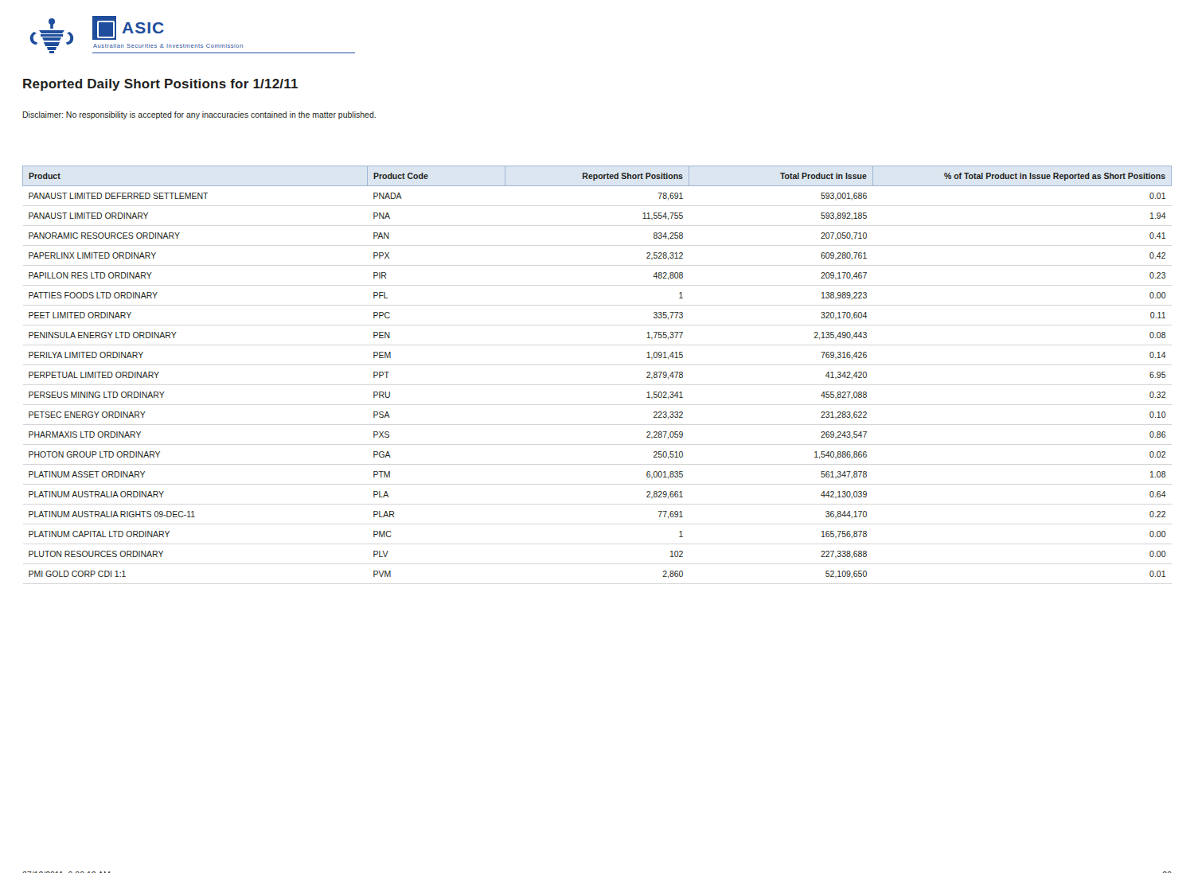ASIC
Australian Securities & Investments Commission
Reported Daily Short Positions for 1/12/11
Disclaimer: No responsibility is accepted for any inaccuracies contained in the matter published.
| Product | Product Code | Reported Short Positions | Total Product in Issue | % of Total Product in Issue Reported as Short Positions |
| --- | --- | --- | --- | --- |
| PANAUST LIMITED DEFERRED SETTLEMENT | PNADA | 78,691 | 593,001,686 | 0.01 |
| PANAUST LIMITED ORDINARY | PNA | 11,554,755 | 593,892,185 | 1.94 |
| PANORAMIC RESOURCES ORDINARY | PAN | 834,258 | 207,050,710 | 0.41 |
| PAPERLINX LIMITED ORDINARY | PPX | 2,528,312 | 609,280,761 | 0.42 |
| PAPILLON RES LTD ORDINARY | PIR | 482,808 | 209,170,467 | 0.23 |
| PATTIES FOODS LTD ORDINARY | PFL | 1 | 138,989,223 | 0.00 |
| PEET LIMITED ORDINARY | PPC | 335,773 | 320,170,604 | 0.11 |
| PENINSULA ENERGY LTD ORDINARY | PEN | 1,755,377 | 2,135,490,443 | 0.08 |
| PERILYA LIMITED ORDINARY | PEM | 1,091,415 | 769,316,426 | 0.14 |
| PERPETUAL LIMITED ORDINARY | PPT | 2,879,478 | 41,342,420 | 6.95 |
| PERSEUS MINING LTD ORDINARY | PRU | 1,502,341 | 455,827,088 | 0.32 |
| PETSEC ENERGY ORDINARY | PSA | 223,332 | 231,283,622 | 0.10 |
| PHARMAXIS LTD ORDINARY | PXS | 2,287,059 | 269,243,547 | 0.86 |
| PHOTON GROUP LTD ORDINARY | PGA | 250,510 | 1,540,886,866 | 0.02 |
| PLATINUM ASSET ORDINARY | PTM | 6,001,835 | 561,347,878 | 1.08 |
| PLATINUM AUSTRALIA ORDINARY | PLA | 2,829,661 | 442,130,039 | 0.64 |
| PLATINUM AUSTRALIA RIGHTS 09-DEC-11 | PLAR | 77,691 | 36,844,170 | 0.22 |
| PLATINUM CAPITAL LTD ORDINARY | PMC | 1 | 165,756,878 | 0.00 |
| PLUTON RESOURCES ORDINARY | PLV | 102 | 227,338,688 | 0.00 |
| PMI GOLD CORP CDI 1:1 | PVM | 2,860 | 52,109,650 | 0.01 |
07/12/2011 9:00:12 AM
20